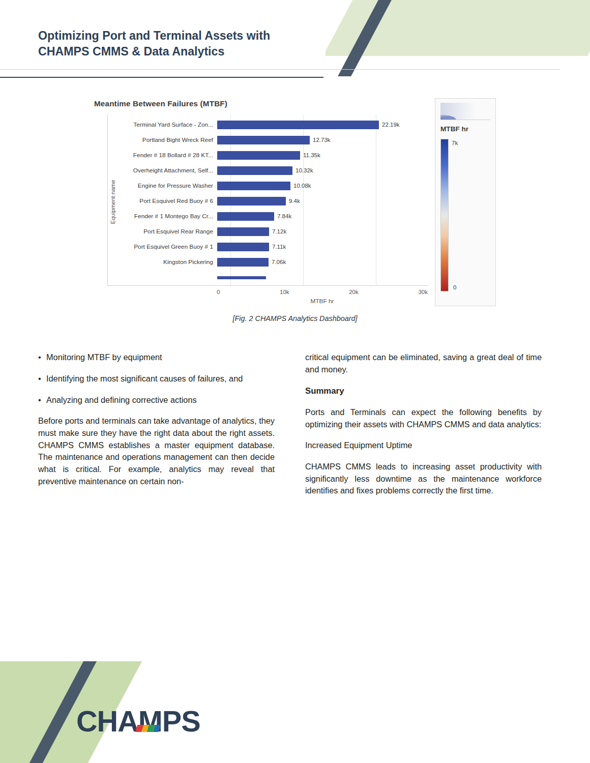Optimizing Port and Terminal Assets with
CHAMPS CMMS & Data Analytics
Meantime Between Failures (MTBF)
Equipment name
Terminal Yard Surface - Zon...
22.19k
Portland Bight Wreck Reef
12.73k
Fender # 18 Bollard # 28 KT...
11.35k
Overheight Attachment, Self...
10.32k
Engine for Pressure Washer
10.08k
Port Esquivel Red Buoy # 6
9.4k
Fender # 1 Montego Bay Cr...
7.84k
Port Esquivel Rear Range
7.12k
Port Esquivel Green Buoy # 1
7.11k
Kingston Pickering
7.06k
010k 20k 30k
MTBF hr
MTBF hr
7k 0
[Fig. 2 CHAMPS Analytics Dashboard]
Monitoring MTBF by equipment
Identifying the most significant causes of failures, and
Analyzing and defining corrective actions
Before ports and terminals can take advantage of analytics, they must make sure they have the right data about the right assets. CHAMPS CMMS establishes a master equipment database. The maintenance and operations management can then decide what is critical. For example, analytics may reveal that preventive maintenance on certain non-
critical equipment can be eliminated, saving a great deal of time and money.
Summary
Ports and Terminals can expect the following benefits by optimizing their assets with CHAMPS CMMS and data analytics:
Increased Equipment Uptime
CHAMPS CMMS leads to increasing asset productivity with significantly less downtime as the maintenance workforce identifies and fixes problems correctly the first time.
CHAMPS